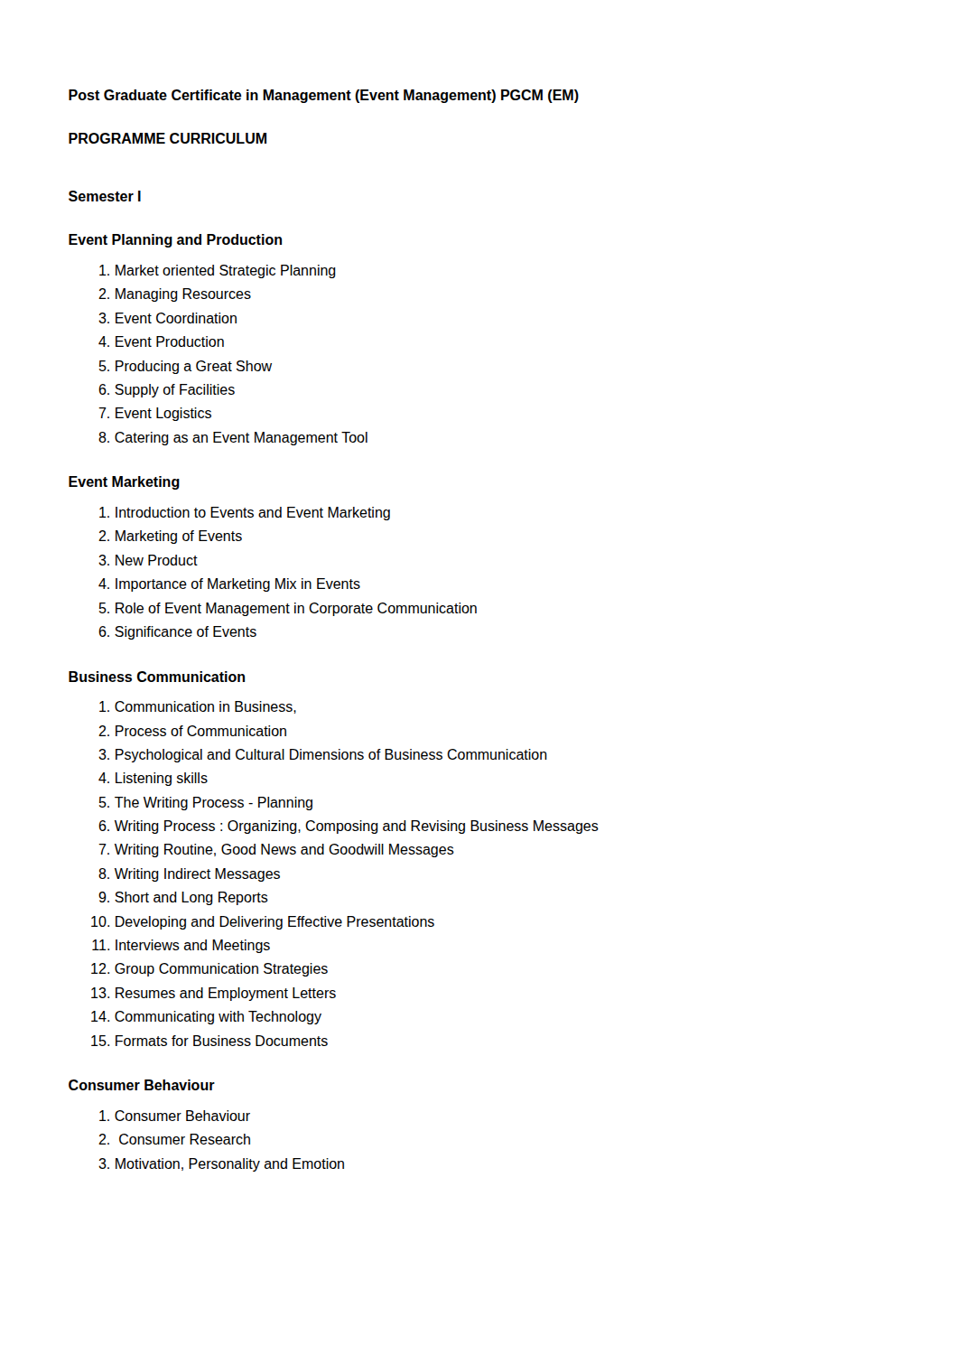Post Graduate Certificate in Management (Event Management) PGCM (EM)
PROGRAMME CURRICULUM
Semester I
Event Planning and Production
Market oriented Strategic Planning
Managing Resources
Event Coordination
Event Production
Producing a Great Show
Supply of Facilities
Event Logistics
Catering as an Event Management Tool
Event Marketing
Introduction to Events and Event Marketing
Marketing of Events
New Product
Importance of Marketing Mix in Events
Role of Event Management in Corporate Communication
Significance of Events
Business Communication
Communication in Business,
Process of Communication
Psychological and Cultural Dimensions of Business Communication
Listening skills
The Writing Process - Planning
Writing Process : Organizing, Composing and Revising Business Messages
Writing Routine, Good News and Goodwill Messages
Writing Indirect Messages
Short and Long Reports
Developing and Delivering Effective Presentations
Interviews and Meetings
Group Communication Strategies
Resumes and Employment Letters
Communicating with Technology
Formats for Business Documents
Consumer Behaviour
Consumer Behaviour
Consumer Research
Motivation, Personality and Emotion